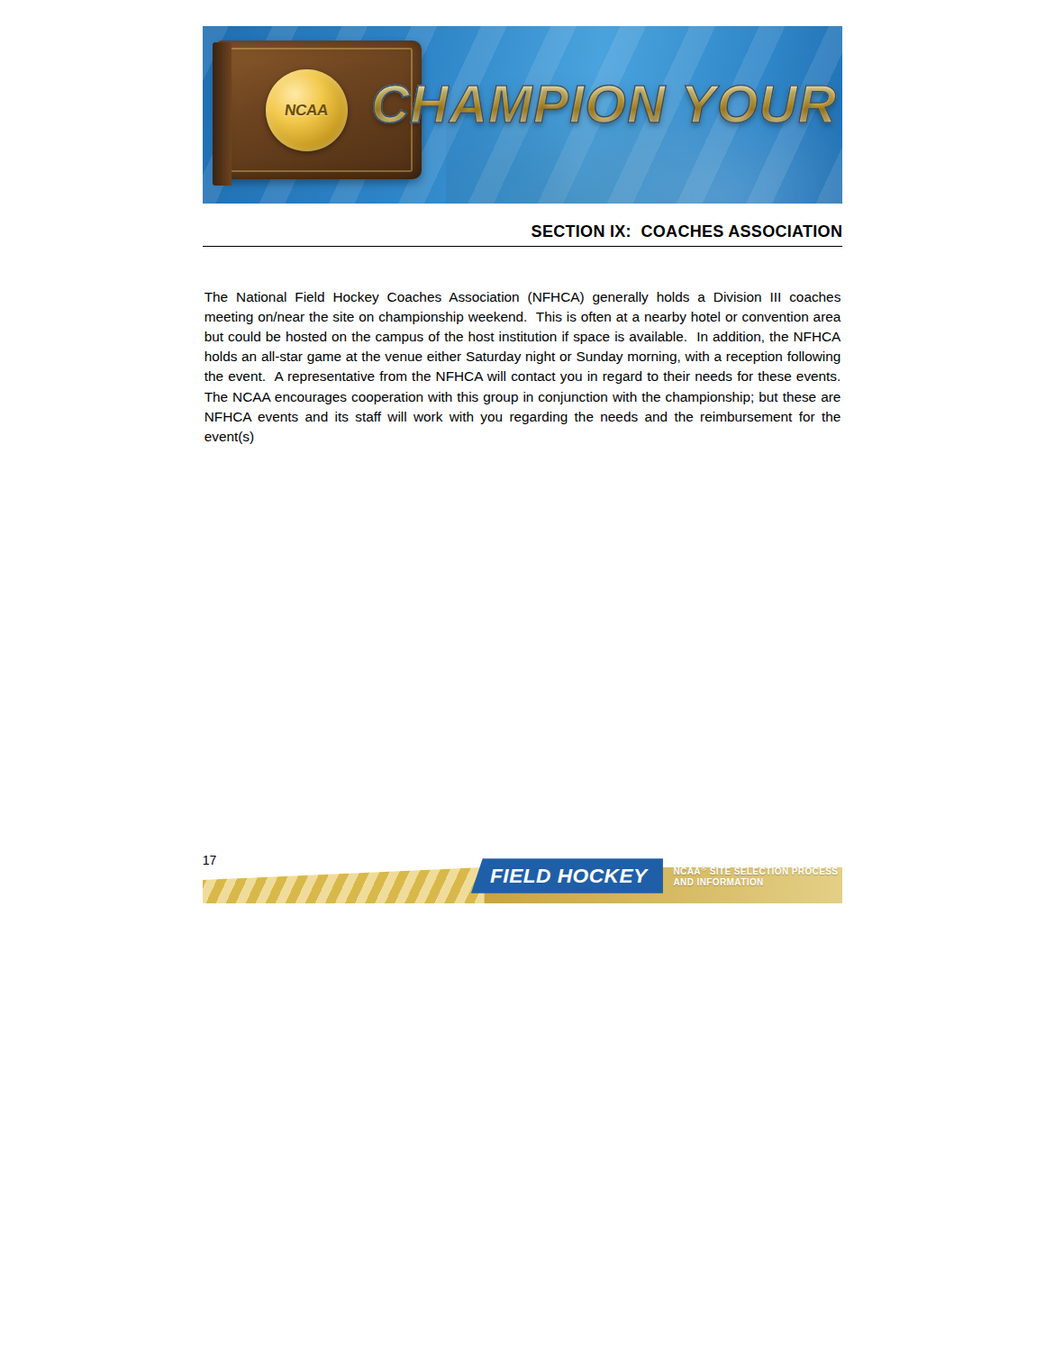NCAA
CHAMPION YOUR CITY
SECTION IX: COACHES ASSOCIATION
The National Field Hockey Coaches Association (NFHCA) generally holds a Division III coaches meeting on/near the site on championship weekend. This is often at a nearby hotel or convention area but could be hosted on the campus of the host institution if space is available. In addition, the NFHCA holds an all-star game at the venue either Saturday night or Sunday morning, with a reception following the event. A representative from the NFHCA will contact you in regard to their needs for these events. The NCAA encourages cooperation with this group in conjunction with the championship; but these are NFHCA events and its staff will work with you regarding the needs and the reimbursement for the event(s)
17
FIELD HOCKEY
NCAA® Site Selection Process
and Information